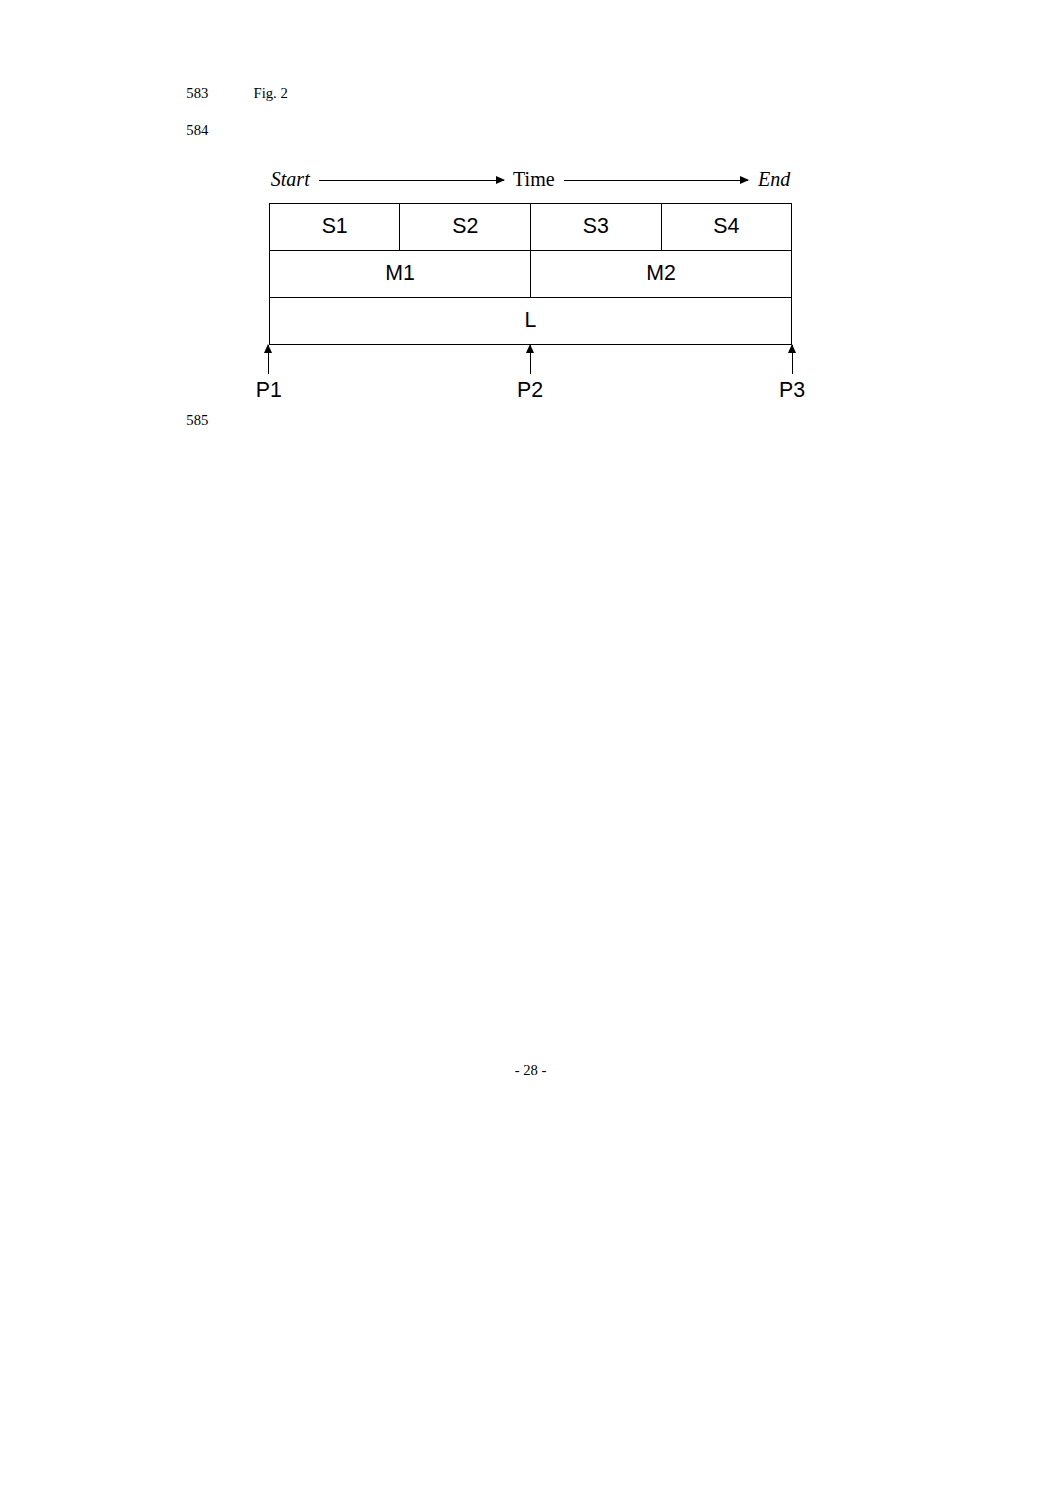583 Fig. 2 584
Start Time End
| S1 | S2 | S3 | S4 |
| M1 | M2 |
| L |
P1
P2
P3
585
- 28 -